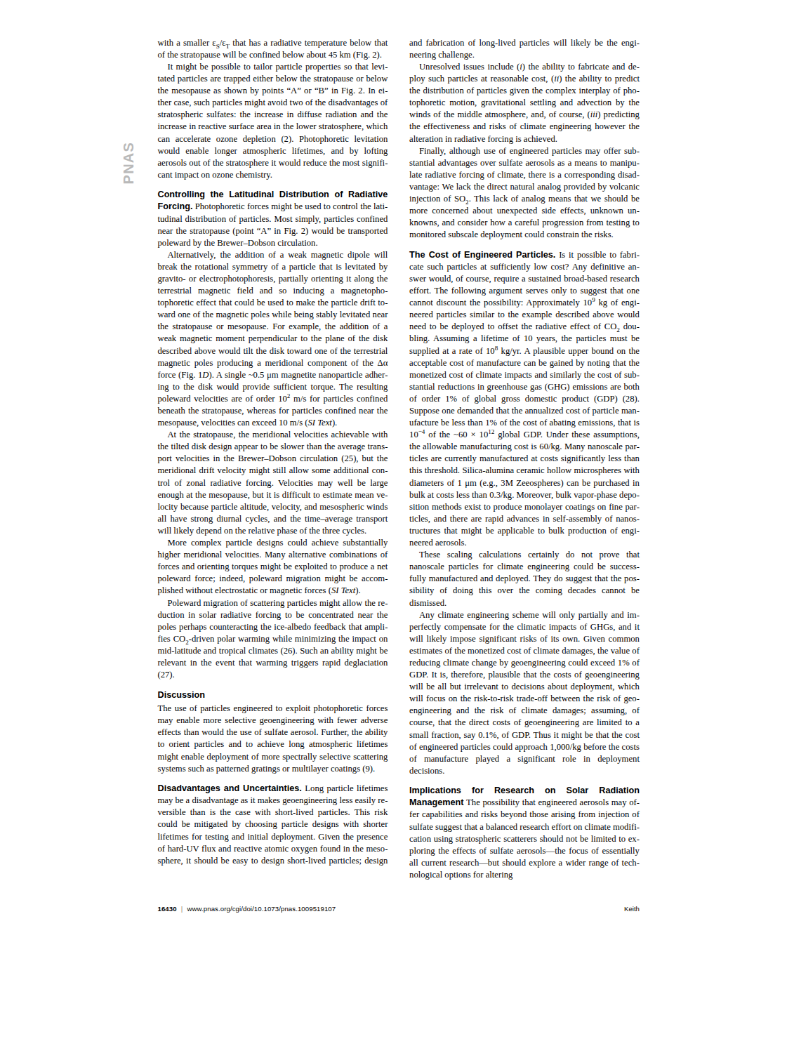PNAS
with a smaller εS/εT that has a radiative temperature below that of the stratopause will be confined below about 45 km (Fig. 2).
It might be possible to tailor particle properties so that levitated particles are trapped either below the stratopause or below the mesopause as shown by points “A” or “B” in Fig. 2. In either case, such particles might avoid two of the disadvantages of stratospheric sulfates: the increase in diffuse radiation and the increase in reactive surface area in the lower stratosphere, which can accelerate ozone depletion (2). Photophoretic levitation would enable longer atmospheric lifetimes, and by lofting aerosols out of the stratosphere it would reduce the most significant impact on ozone chemistry.
Controlling the Latitudinal Distribution of Radiative Forcing.
Photophoretic forces might be used to control the latitudinal distribution of particles. Most simply, particles confined near the stratopause (point “A” in Fig. 2) would be transported poleward by the Brewer–Dobson circulation.
Alternatively, the addition of a weak magnetic dipole will break the rotational symmetry of a particle that is levitated by gravito- or electrophotophoresis, partially orienting it along the terrestrial magnetic field and so inducing a magnetophotophoretic effect that could be used to make the particle drift toward one of the magnetic poles while being stably levitated near the stratopause or mesopause. For example, the addition of a weak magnetic moment perpendicular to the plane of the disk described above would tilt the disk toward one of the terrestrial magnetic poles producing a meridional component of the Δα force (Fig. 1D). A single ~0.5 μm magnetite nanoparticle adhering to the disk would provide sufficient torque. The resulting poleward velocities are of order 102 m/s for particles confined beneath the stratopause, whereas for particles confined near the mesopause, velocities can exceed 10 m/s (SI Text).
At the stratopause, the meridional velocities achievable with the tilted disk design appear to be slower than the average transport velocities in the Brewer–Dobson circulation (25), but the meridional drift velocity might still allow some additional control of zonal radiative forcing. Velocities may well be large enough at the mesopause, but it is difficult to estimate mean velocity because particle altitude, velocity, and mesospheric winds all have strong diurnal cycles, and the time–average transport will likely depend on the relative phase of the three cycles.
More complex particle designs could achieve substantially higher meridional velocities. Many alternative combinations of forces and orienting torques might be exploited to produce a net poleward force; indeed, poleward migration might be accomplished without electrostatic or magnetic forces (SI Text).
Poleward migration of scattering particles might allow the reduction in solar radiative forcing to be concentrated near the poles perhaps counteracting the ice-albedo feedback that amplifies CO2-driven polar warming while minimizing the impact on mid-latitude and tropical climates (26). Such an ability might be relevant in the event that warming triggers rapid deglaciation (27).
Discussion
The use of particles engineered to exploit photophoretic forces may enable more selective geoengineering with fewer adverse effects than would the use of sulfate aerosol. Further, the ability to orient particles and to achieve long atmospheric lifetimes might enable deployment of more spectrally selective scattering systems such as patterned gratings or multilayer coatings (9).
Disadvantages and Uncertainties.
Long particle lifetimes may be a disadvantage as it makes geoengineering less easily reversible than is the case with short-lived particles. This risk could be mitigated by choosing particle designs with shorter lifetimes for testing and initial deployment. Given the presence of hard-UV flux and reactive atomic oxygen found in the mesosphere, it should be easy to design short-lived particles; design and fabrication of long-lived particles will likely be the engineering challenge.
Unresolved issues include (i) the ability to fabricate and deploy such particles at reasonable cost, (ii) the ability to predict the distribution of particles given the complex interplay of photophoretic motion, gravitational settling and advection by the winds of the middle atmosphere, and, of course, (iii) predicting the effectiveness and risks of climate engineering however the alteration in radiative forcing is achieved.
Finally, although use of engineered particles may offer substantial advantages over sulfate aerosols as a means to manipulate radiative forcing of climate, there is a corresponding disadvantage: We lack the direct natural analog provided by volcanic injection of SO2. This lack of analog means that we should be more concerned about unexpected side effects, unknown unknowns, and consider how a careful progression from testing to monitored subscale deployment could constrain the risks.
The Cost of Engineered Particles.
Is it possible to fabricate such particles at sufficiently low cost? Any definitive answer would, of course, require a sustained broad-based research effort. The following argument serves only to suggest that one cannot discount the possibility: Approximately 109 kg of engineered particles similar to the example described above would need to be deployed to offset the radiative effect of CO2 doubling. Assuming a lifetime of 10 years, the particles must be supplied at a rate of 108 kg/yr. A plausible upper bound on the acceptable cost of manufacture can be gained by noting that the monetized cost of climate impacts and similarly the cost of substantial reductions in greenhouse gas (GHG) emissions are both of order 1% of global gross domestic product (GDP) (28). Suppose one demanded that the annualized cost of particle manufacture be less than 1% of the cost of abating emissions, that is 10−4 of the ~60 × 1012 global GDP. Under these assumptions, the allowable manufacturing cost is 60/kg. Many nanoscale particles are currently manufactured at costs significantly less than this threshold. Silica-alumina ceramic hollow microspheres with diameters of 1 μm (e.g., 3M Zeeospheres) can be purchased in bulk at costs less than 0.3/kg. Moreover, bulk vapor-phase deposition methods exist to produce monolayer coatings on fine particles, and there are rapid advances in self-assembly of nanostructures that might be applicable to bulk production of engineered aerosols.
These scaling calculations certainly do not prove that nanoscale particles for climate engineering could be successfully manufactured and deployed. They do suggest that the possibility of doing this over the coming decades cannot be dismissed.
Any climate engineering scheme will only partially and imperfectly compensate for the climatic impacts of GHGs, and it will likely impose significant risks of its own. Given common estimates of the monetized cost of climate damages, the value of reducing climate change by geoengineering could exceed 1% of GDP. It is, therefore, plausible that the costs of geoengineering will be all but irrelevant to decisions about deployment, which will focus on the risk-to-risk trade-off between the risk of geoengineering and the risk of climate damages; assuming, of course, that the direct costs of geoengineering are limited to a small fraction, say 0.1%, of GDP. Thus it might be that the cost of engineered particles could approach 1,000/kg before the costs of manufacture played a significant role in deployment decisions.
Implications for Research on Solar Radiation Management
The possibility that engineered aerosols may offer capabilities and risks beyond those arising from injection of sulfate suggest that a balanced research effort on climate modification using stratospheric scatterers should not be limited to exploring the effects of sulfate aerosols—the focus of essentially all current research—but should explore a wider range of technological options for altering
16430 | www.pnas.org/cgi/doi/10.1073/pnas.1009519107
Keith